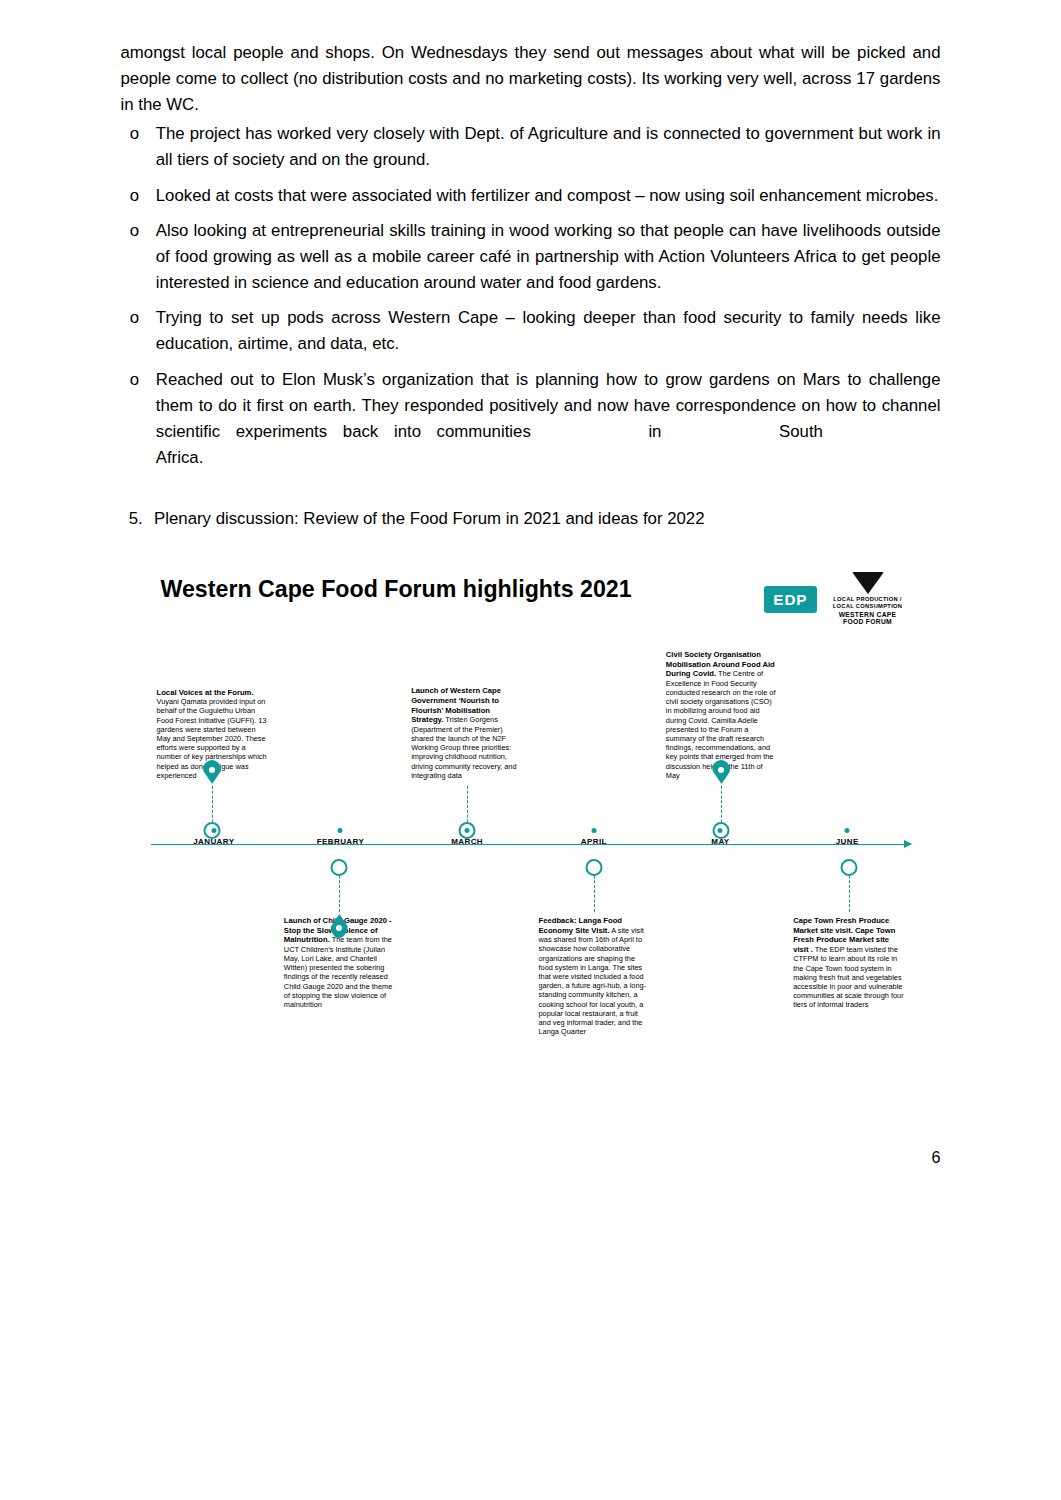amongst local people and shops. On Wednesdays they send out messages about what will be picked and people come to collect (no distribution costs and no marketing costs). Its working very well, across 17 gardens in the WC.
The project has worked very closely with Dept. of Agriculture and is connected to government but work in all tiers of society and on the ground.
Looked at costs that were associated with fertilizer and compost – now using soil enhancement microbes.
Also looking at entrepreneurial skills training in wood working so that people can have livelihoods outside of food growing as well as a mobile career café in partnership with Action Volunteers Africa to get people interested in science and education around water and food gardens.
Trying to set up pods across Western Cape – looking deeper than food security to family needs like education, airtime, and data, etc.
Reached out to Elon Musk’s organization that is planning how to grow gardens on Mars to challenge them to do it first on earth. They responded positively and now have correspondence on how to channel scientific experiments back into communities in South Africa.
Plenary discussion: Review of the Food Forum in 2021 and ideas for 2022
Western Cape Food Forum highlights 2021
EDP
LOCAL PRODUCTION / LOCAL CONSUMPTION WESTERN CAPE
FOOD FORUM
Local Voices at the Forum. Vuyani Qamata provided input on behalf of the Gugulethu Urban Food Forest Initiative (GUFFI). 13 gardens were started between May and September 2020. These efforts were supported by a number of key partnerships which helped as donor fatigue was experienced
Launch of Western Cape Government ‘Nourish to Flourish’ Mobilisation Strategy. Tristen Gorgens (Department of the Premier) shared the launch of the N2F Working Group three priorities: improving childhood nutrition, driving community recovery, and integrating data
Civil Society Organisation Mobilisation Around Food Aid During Covid. The Centre of Excellence in Food Security conducted research on the role of civil society organisations (CSO) in mobilizing around food aid during Covid. Camilla Adelle presented to the Forum a summary of the draft research findings, recommendations, and key points that emerged from the discussion held on the 11th of May
JANUARY FEBRUARY MARCH APRIL MAY JUNE
Launch of Child Gauge 2020 - Stop the Slow Violence of Malnutrition. The team from the UCT Children’s Institute (Julian May, Lori Lake, and Chantell Witten) presented the sobering findings of the recently released Child Gauge 2020 and the theme of stopping the slow violence of malnutrition
Feedback: Langa Food Economy Site Visit. A site visit was shared from 16th of April to showcase how collaborative organizations are shaping the food system in Langa. The sites that were visited included a food garden, a future agri-hub, a long-standing community kitchen, a cooking school for local youth, a popular local restaurant, a fruit and veg informal trader, and the Langa Quarter
Cape Town Fresh Produce Market site visit. Cape Town Fresh Produce Market site visit . The EDP team visited the CTFPM to learn about its role in the Cape Town food system in making fresh fruit and vegetables accessible in poor and vulnerable communities at scale through four tiers of informal traders
6